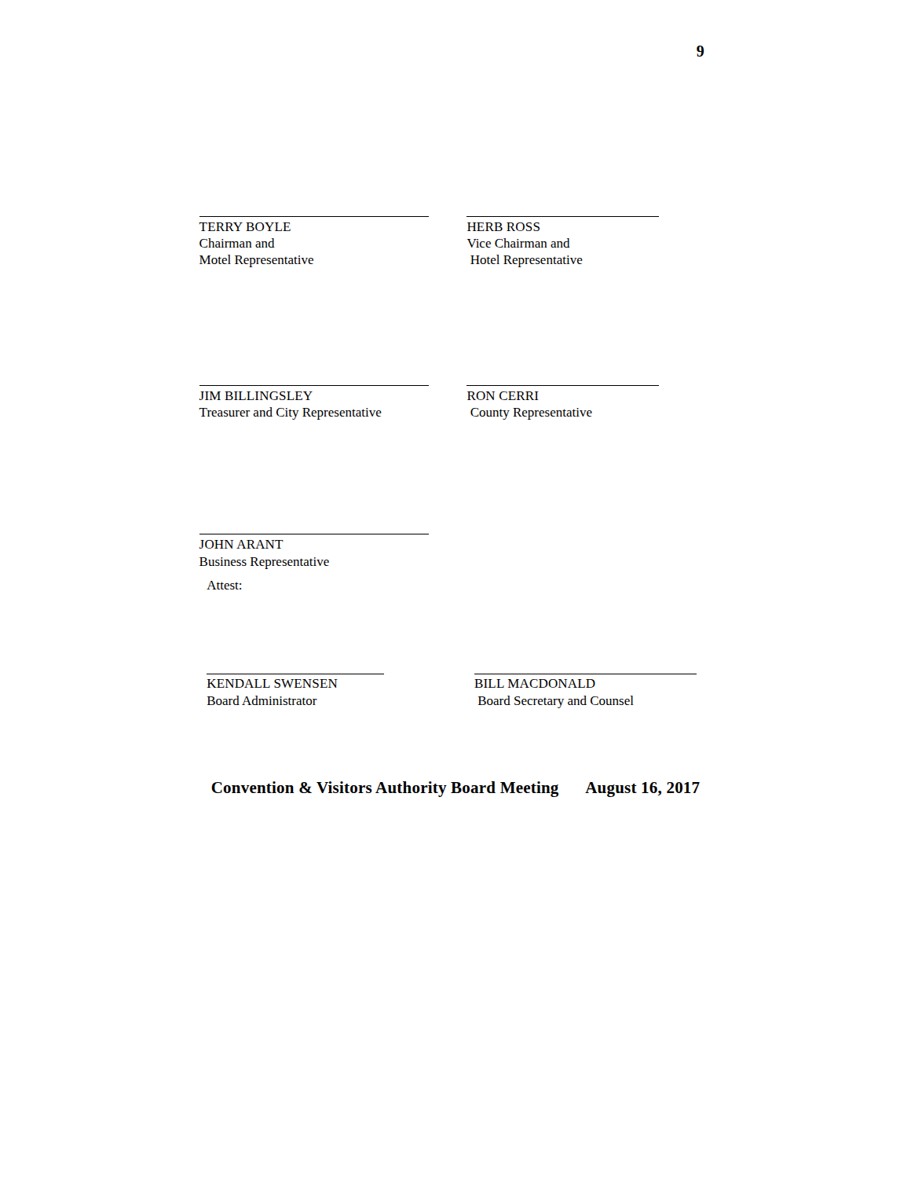9
| TERRY BOYLE Chairman and Motel Representative | HERB ROSS Vice Chairman and Hotel Representative |
| JIM BILLINGSLEY Treasurer and City Representative | RON CERRI County Representative |
| JOHN ARANT Business Representative | |
Attest:
| KENDALL SWENSEN Board Administrator | BILL MACDONALD Board Secretary and Counsel |
Convention & Visitors Authority Board Meeting August 16, 2017